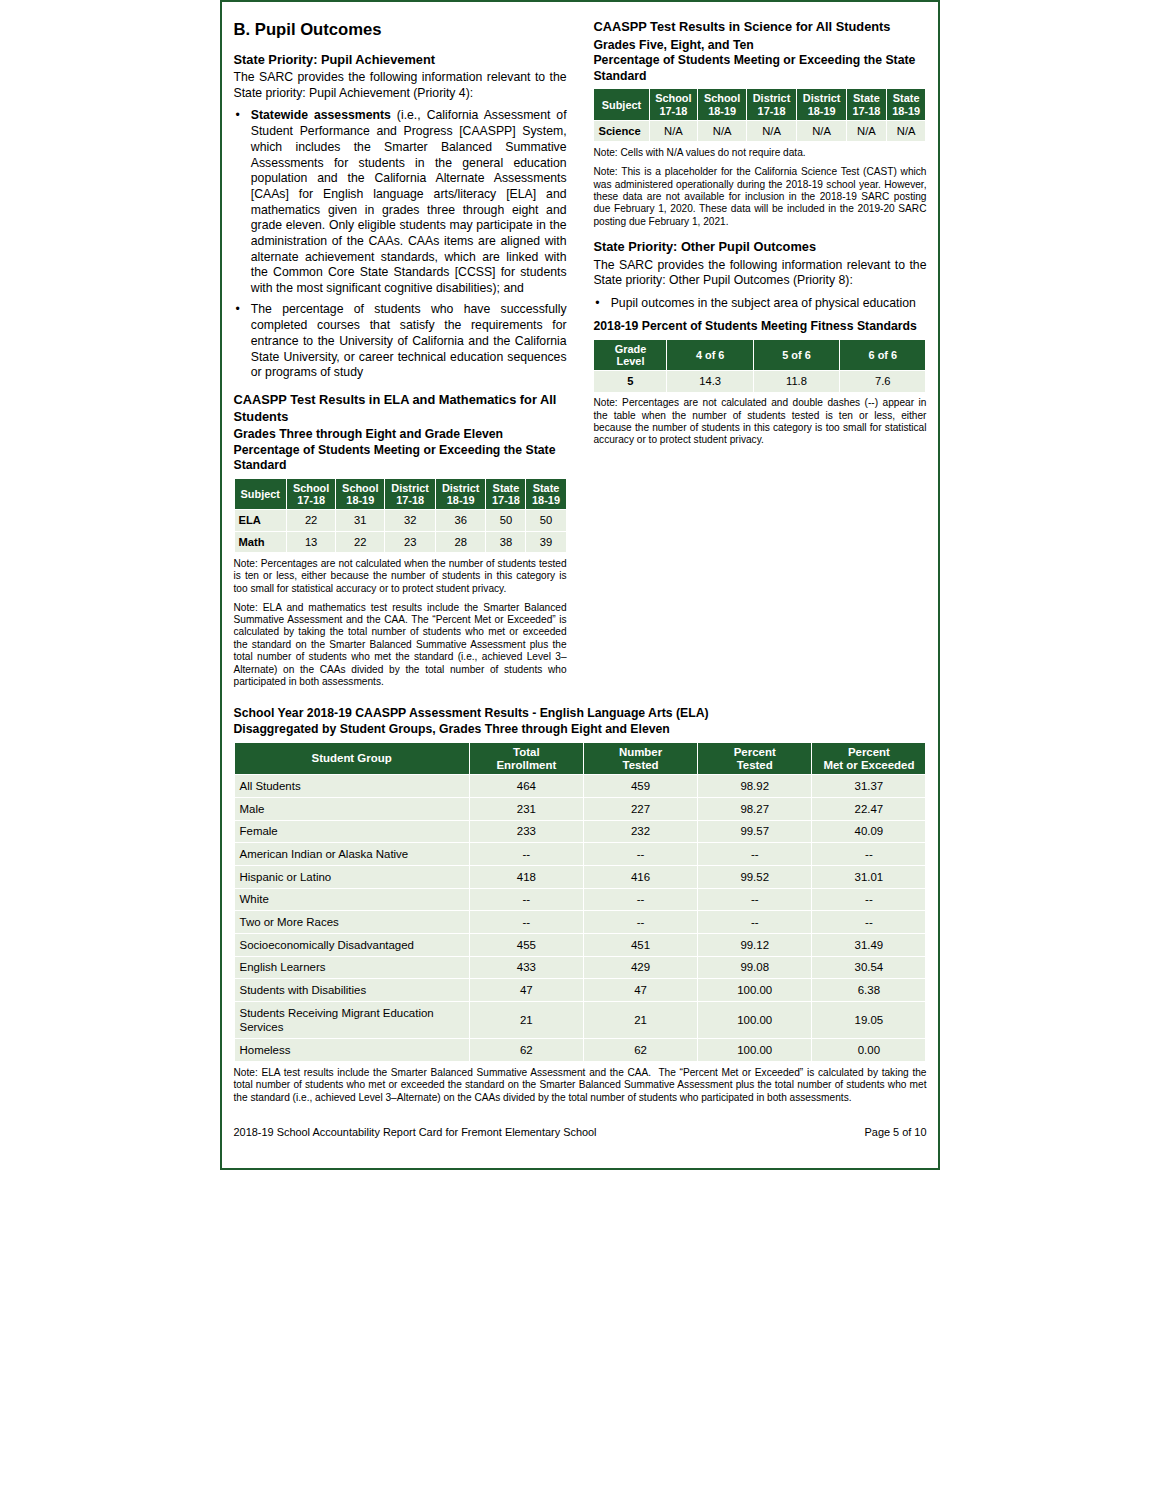B. Pupil Outcomes
State Priority: Pupil Achievement
The SARC provides the following information relevant to the State priority: Pupil Achievement (Priority 4):
Statewide assessments (i.e., California Assessment of Student Performance and Progress [CAASPP] System, which includes the Smarter Balanced Summative Assessments for students in the general education population and the California Alternate Assessments [CAAs] for English language arts/literacy [ELA] and mathematics given in grades three through eight and grade eleven. Only eligible students may participate in the administration of the CAAs. CAAs items are aligned with alternate achievement standards, which are linked with the Common Core State Standards [CCSS] for students with the most significant cognitive disabilities); and
The percentage of students who have successfully completed courses that satisfy the requirements for entrance to the University of California and the California State University, or career technical education sequences or programs of study
CAASPP Test Results in ELA and Mathematics for All Students
Grades Three through Eight and Grade Eleven
Percentage of Students Meeting or Exceeding the State Standard
| Subject | School 17-18 | School 18-19 | District 17-18 | District 18-19 | State 17-18 | State 18-19 |
| --- | --- | --- | --- | --- | --- | --- |
| ELA | 22 | 31 | 32 | 36 | 50 | 50 |
| Math | 13 | 22 | 23 | 28 | 38 | 39 |
Note: Percentages are not calculated when the number of students tested is ten or less, either because the number of students in this category is too small for statistical accuracy or to protect student privacy.
Note: ELA and mathematics test results include the Smarter Balanced Summative Assessment and the CAA. The “Percent Met or Exceeded” is calculated by taking the total number of students who met or exceeded the standard on the Smarter Balanced Summative Assessment plus the total number of students who met the standard (i.e., achieved Level 3–Alternate) on the CAAs divided by the total number of students who participated in both assessments.
CAASPP Test Results in Science for All Students
Grades Five, Eight, and Ten
Percentage of Students Meeting or Exceeding the State Standard
| Subject | School 17-18 | School 18-19 | District 17-18 | District 18-19 | State 17-18 | State 18-19 |
| --- | --- | --- | --- | --- | --- | --- |
| Science | N/A | N/A | N/A | N/A | N/A | N/A |
Note: Cells with N/A values do not require data.
Note: This is a placeholder for the California Science Test (CAST) which was administered operationally during the 2018-19 school year. However, these data are not available for inclusion in the 2018-19 SARC posting due February 1, 2020. These data will be included in the 2019-20 SARC posting due February 1, 2021.
State Priority: Other Pupil Outcomes
The SARC provides the following information relevant to the State priority: Other Pupil Outcomes (Priority 8):
Pupil outcomes in the subject area of physical education
2018-19 Percent of Students Meeting Fitness Standards
| Grade Level | 4 of 6 | 5 of 6 | 6 of 6 |
| --- | --- | --- | --- |
| 5 | 14.3 | 11.8 | 7.6 |
Note: Percentages are not calculated and double dashes (--) appear in the table when the number of students tested is ten or less, either because the number of students in this category is too small for statistical accuracy or to protect student privacy.
School Year 2018-19 CAASPP Assessment Results - English Language Arts (ELA)
Disaggregated by Student Groups, Grades Three through Eight and Eleven
| Student Group | Total Enrollment | Number Tested | Percent Tested | Percent Met or Exceeded |
| --- | --- | --- | --- | --- |
| All Students | 464 | 459 | 98.92 | 31.37 |
| Male | 231 | 227 | 98.27 | 22.47 |
| Female | 233 | 232 | 99.57 | 40.09 |
| American Indian or Alaska Native | -- | -- | -- | -- |
| Hispanic or Latino | 418 | 416 | 99.52 | 31.01 |
| White | -- | -- | -- | -- |
| Two or More Races | -- | -- | -- | -- |
| Socioeconomically Disadvantaged | 455 | 451 | 99.12 | 31.49 |
| English Learners | 433 | 429 | 99.08 | 30.54 |
| Students with Disabilities | 47 | 47 | 100.00 | 6.38 |
| Students Receiving Migrant Education Services | 21 | 21 | 100.00 | 19.05 |
| Homeless | 62 | 62 | 100.00 | 0.00 |
Note: ELA test results include the Smarter Balanced Summative Assessment and the CAA. The “Percent Met or Exceeded” is calculated by taking the total number of students who met or exceeded the standard on the Smarter Balanced Summative Assessment plus the total number of students who met the standard (i.e., achieved Level 3–Alternate) on the CAAs divided by the total number of students who participated in both assessments.
2018-19 School Accountability Report Card for Fremont Elementary School
Page 5 of 10